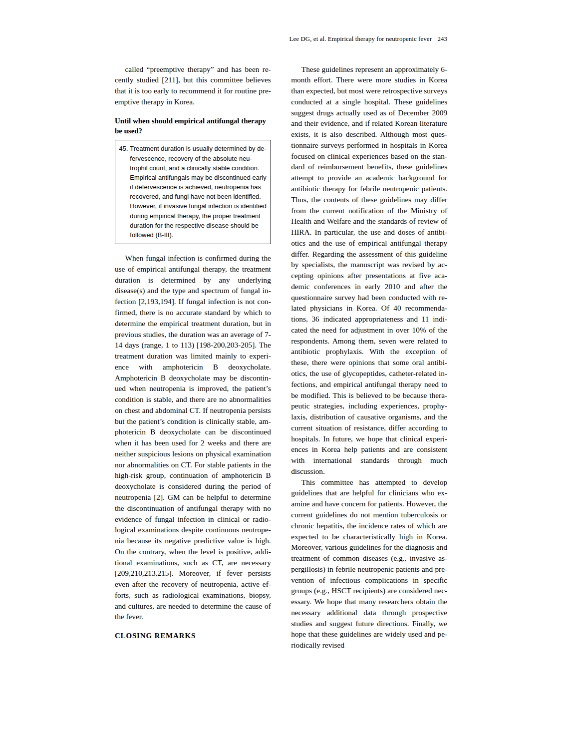Lee DG, et al. Empirical therapy for neutropenic fever243
called “preemptive therapy” and has been recently studied [211], but this committee believes that it is too early to recommend it for routine preemptive therapy in Korea.
Until when should empirical antifungal therapy be used?
45. Treatment duration is usually determined by defervescence, recovery of the absolute neutrophil count, and a clinically stable condition. Empirical antifungals may be discontinued early if defervescence is achieved, neutropenia has recovered, and fungi have not been identified. However, if invasive fungal infection is identified during empirical therapy, the proper treatment duration for the respective disease should be followed (B-III).
When fungal infection is confirmed during the use of empirical antifungal therapy, the treatment duration is determined by any underlying disease(s) and the type and spectrum of fungal infection [2,193,194]. If fungal infection is not confirmed, there is no accurate standard by which to determine the empirical treatment duration, but in previous studies, the duration was an average of 7-14 days (range, 1 to 113) [198-200,203-205]. The treatment duration was limited mainly to experience with amphotericin B deoxycholate. Amphotericin B deoxycholate may be discontinued when neutropenia is improved, the patient’s condition is stable, and there are no abnormalities on chest and abdominal CT. If neutropenia persists but the patient’s condition is clinically stable, amphotericin B deoxycholate can be discontinued when it has been used for 2 weeks and there are neither suspicious lesions on physical examination nor abnormalities on CT. For stable patients in the high-risk group, continuation of amphotericin B deoxycholate is considered during the period of neutropenia [2]. GM can be helpful to determine the discontinuation of antifungal therapy with no evidence of fungal infection in clinical or radiological examinations despite continuous neutropenia because its negative predictive value is high. On the contrary, when the level is positive, additional examinations, such as CT, are necessary [209,210,213,215]. Moreover, if fever persists even after the recovery of neutropenia, active efforts, such as radiological examinations, biopsy, and cultures, are needed to determine the cause of the fever.
CLOSING REMARKS
These guidelines represent an approximately 6-month effort. There were more studies in Korea than expected, but most were retrospective surveys conducted at a single hospital. These guidelines suggest drugs actually used as of December 2009 and their evidence, and if related Korean literature exists, it is also described. Although most questionnaire surveys performed in hospitals in Korea focused on clinical experiences based on the standard of reimbursement benefits, these guidelines attempt to provide an academic background for antibiotic therapy for febrile neutropenic patients. Thus, the contents of these guidelines may differ from the current notification of the Ministry of Health and Welfare and the standards of review of HIRA. In particular, the use and doses of antibiotics and the use of empirical antifungal therapy differ. Regarding the assessment of this guideline by specialists, the manuscript was revised by accepting opinions after presentations at five academic conferences in early 2010 and after the questionnaire survey had been conducted with related physicians in Korea. Of 40 recommendations, 36 indicated appropriateness and 11 indicated the need for adjustment in over 10% of the respondents. Among them, seven were related to antibiotic prophylaxis. With the exception of these, there were opinions that some oral antibiotics, the use of glycopeptides, catheter-related infections, and empirical antifungal therapy need to be modified. This is believed to be because therapeutic strategies, including experiences, prophylaxis, distribution of causative organisms, and the current situation of resistance, differ according to hospitals. In future, we hope that clinical experiences in Korea help patients and are consistent with international standards through much discussion.
This committee has attempted to develop guidelines that are helpful for clinicians who examine and have concern for patients. However, the current guidelines do not mention tuberculosis or chronic hepatitis, the incidence rates of which are expected to be characteristically high in Korea. Moreover, various guidelines for the diagnosis and treatment of common diseases (e.g., invasive aspergillosis) in febrile neutropenic patients and prevention of infectious complications in specific groups (e.g., HSCT recipients) are considered necessary. We hope that many researchers obtain the necessary additional data through prospective studies and suggest future directions. Finally, we hope that these guidelines are widely used and periodically revised